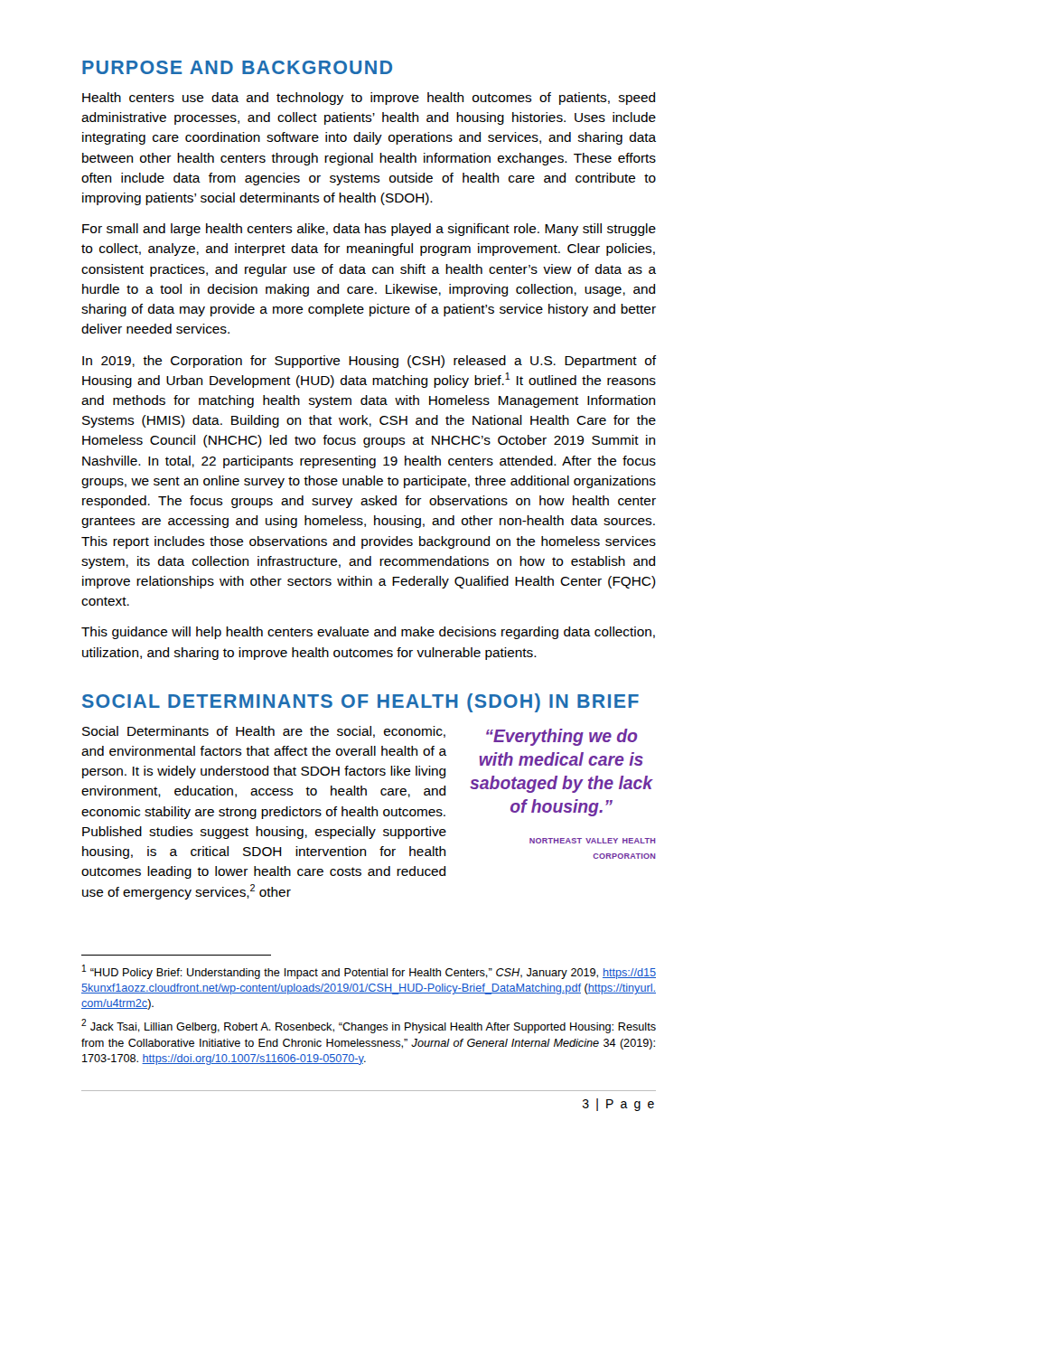Purpose and Background
Health centers use data and technology to improve health outcomes of patients, speed administrative processes, and collect patients’ health and housing histories. Uses include integrating care coordination software into daily operations and services, and sharing data between other health centers through regional health information exchanges. These efforts often include data from agencies or systems outside of health care and contribute to improving patients’ social determinants of health (SDOH).
For small and large health centers alike, data has played a significant role. Many still struggle to collect, analyze, and interpret data for meaningful program improvement. Clear policies, consistent practices, and regular use of data can shift a health center’s view of data as a hurdle to a tool in decision making and care. Likewise, improving collection, usage, and sharing of data may provide a more complete picture of a patient’s service history and better deliver needed services.
In 2019, the Corporation for Supportive Housing (CSH) released a U.S. Department of Housing and Urban Development (HUD) data matching policy brief.1 It outlined the reasons and methods for matching health system data with Homeless Management Information Systems (HMIS) data. Building on that work, CSH and the National Health Care for the Homeless Council (NHCHC) led two focus groups at NHCHC’s October 2019 Summit in Nashville. In total, 22 participants representing 19 health centers attended. After the focus groups, we sent an online survey to those unable to participate, three additional organizations responded. The focus groups and survey asked for observations on how health center grantees are accessing and using homeless, housing, and other non-health data sources. This report includes those observations and provides background on the homeless services system, its data collection infrastructure, and recommendations on how to establish and improve relationships with other sectors within a Federally Qualified Health Center (FQHC) context.
This guidance will help health centers evaluate and make decisions regarding data collection, utilization, and sharing to improve health outcomes for vulnerable patients.
Social Determinants of Health (SDOH) in Brief
“Everything we do with medical care is sabotaged by the lack of housing.” Northeast Valley Health Corporation
Social Determinants of Health are the social, economic, and environmental factors that affect the overall health of a person. It is widely understood that SDOH factors like living environment, education, access to health care, and economic stability are strong predictors of health outcomes. Published studies suggest housing, especially supportive housing, is a critical SDOH intervention for health outcomes leading to lower health care costs and reduced use of emergency services,2 other
1“HUD Policy Brief: Understanding the Impact and Potential for Health Centers,” CSH, January 2019, https://d155kunxf1aozz.cloudfront.net/wp-content/uploads/2019/01/CSH_HUD-Policy-Brief_DataMatching.pdf (https://tinyurl.com/u4trm2c).
2 Jack Tsai, Lillian Gelberg, Robert A. Rosenbeck, “Changes in Physical Health After Supported Housing: Results from the Collaborative Initiative to End Chronic Homelessness,” Journal of General Internal Medicine 34 (2019): 1703-1708. https://doi.org/10.1007/s11606-019-05070-y.
3 | P a g e